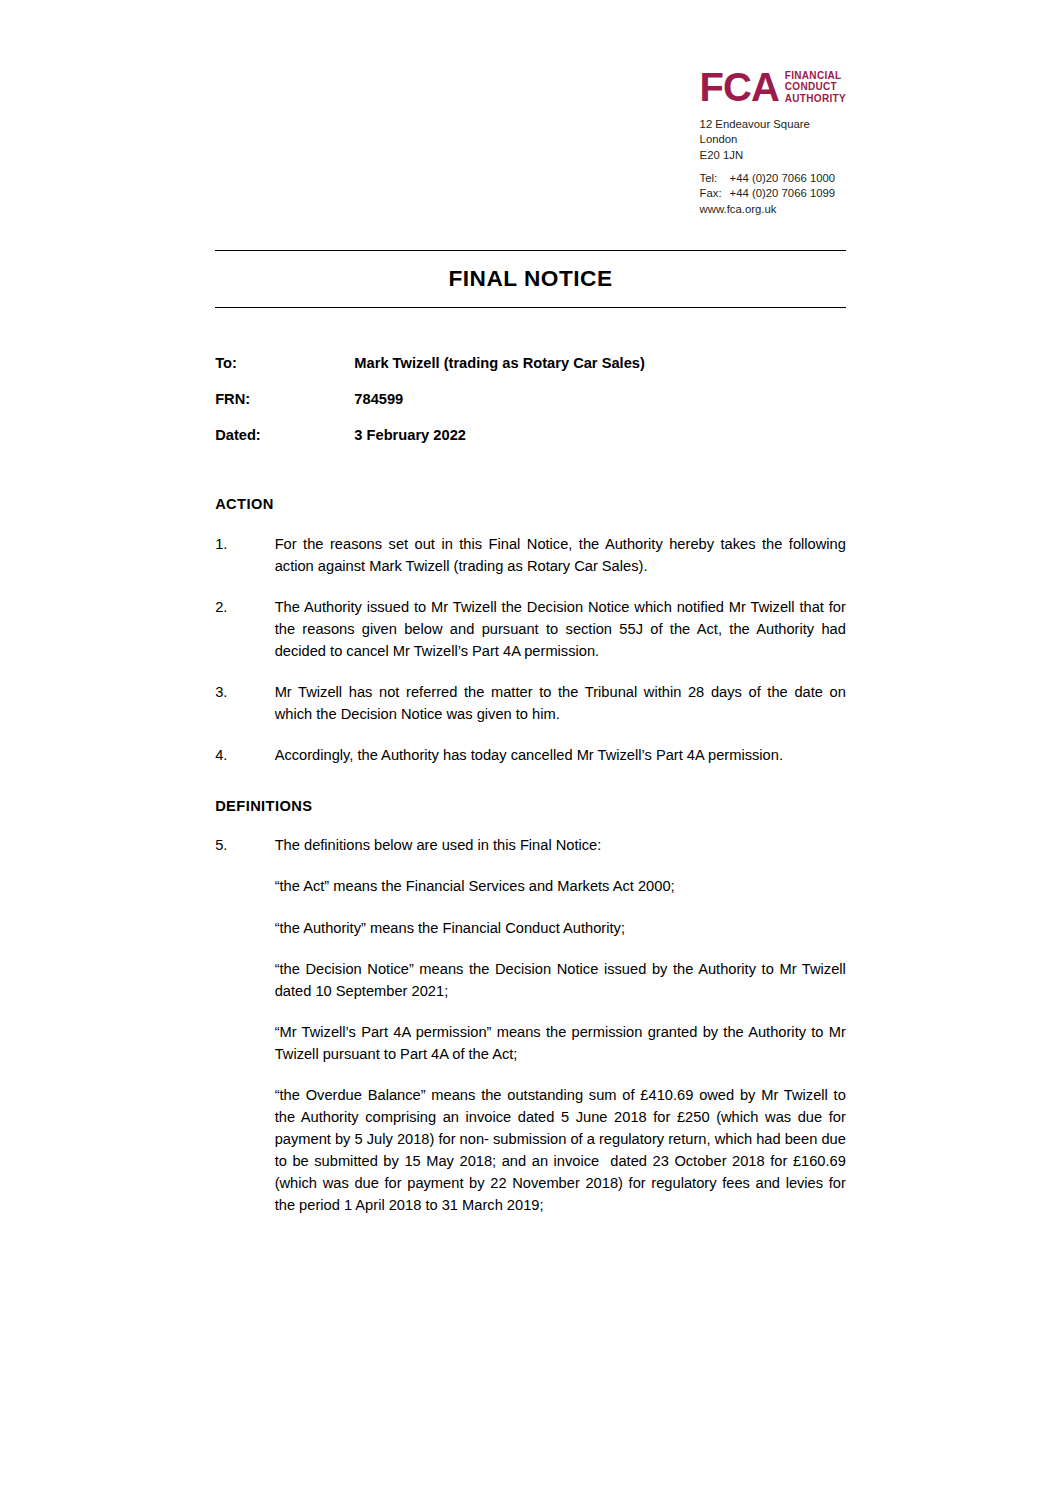FCA FINANCIAL
CONDUCT
AUTHORITY
12 Endeavour Square
London
E20 1JN
Tel:+44 (0)20 7066 1000
Fax:+44 (0)20 7066 1099
www.fca.org.uk
FINAL NOTICE
| To: | Mark Twizell (trading as Rotary Car Sales) |
| FRN: | 784599 |
| Dated: | 3 February 2022 |
ACTION
1. For the reasons set out in this Final Notice, the Authority hereby takes the following action against Mark Twizell (trading as Rotary Car Sales).
2. The Authority issued to Mr Twizell the Decision Notice which notified Mr Twizell that for the reasons given below and pursuant to section 55J of the Act, the Authority had decided to cancel Mr Twizell’s Part 4A permission.
3. Mr Twizell has not referred the matter to the Tribunal within 28 days of the date on which the Decision Notice was given to him.
4. Accordingly, the Authority has today cancelled Mr Twizell’s Part 4A permission.
DEFINITIONS
5. The definitions below are used in this Final Notice:
“the Act” means the Financial Services and Markets Act 2000;
“the Authority” means the Financial Conduct Authority;
“the Decision Notice” means the Decision Notice issued by the Authority to Mr Twizell dated 10 September 2021;
“Mr Twizell’s Part 4A permission” means the permission granted by the Authority to Mr Twizell pursuant to Part 4A of the Act;
“the Overdue Balance” means the outstanding sum of £410.69 owed by Mr Twizell to the Authority comprising an invoice dated 5 June 2018 for £250 (which was due for payment by 5 July 2018) for non- submission of a regulatory return, which had been due to be submitted by 15 May 2018; and an invoice dated 23 October 2018 for £160.69 (which was due for payment by 22 November 2018) for regulatory fees and levies for the period 1 April 2018 to 31 March 2019;